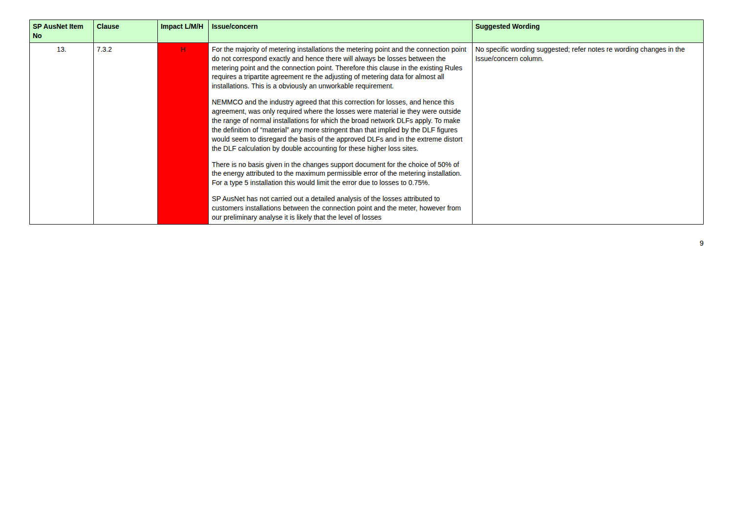| SP AusNet Item No | Clause | Impact L/M/H | Issue/concern | Suggested Wording |
| --- | --- | --- | --- | --- |
| 13. | 7.3.2 | H | For the majority of metering installations the metering point and the connection point do not correspond exactly and hence there will always be losses between the metering point and the connection point. Therefore this clause in the existing Rules requires a tripartite agreement re the adjusting of metering data for almost all installations. This is a obviously an unworkable requirement. NEMMCO and the industry agreed that this correction for losses, and hence this agreement, was only required where the losses were material ie they were outside the range of normal installations for which the broad network DLFs apply. To make the definition of “material” any more stringent than that implied by the DLF figures would seem to disregard the basis of the approved DLFs and in the extreme distort the DLF calculation by double accounting for these higher loss sites. There is no basis given in the changes support document for the choice of 50% of the energy attributed to the maximum permissible error of the metering installation. For a type 5 installation this would limit the error due to losses to 0.75%. SP AusNet has not carried out a detailed analysis of the losses attributed to customers installations between the connection point and the meter, however from our preliminary analyse it is likely that the level of losses | No specific wording suggested; refer notes re wording changes in the Issue/concern column. |
9